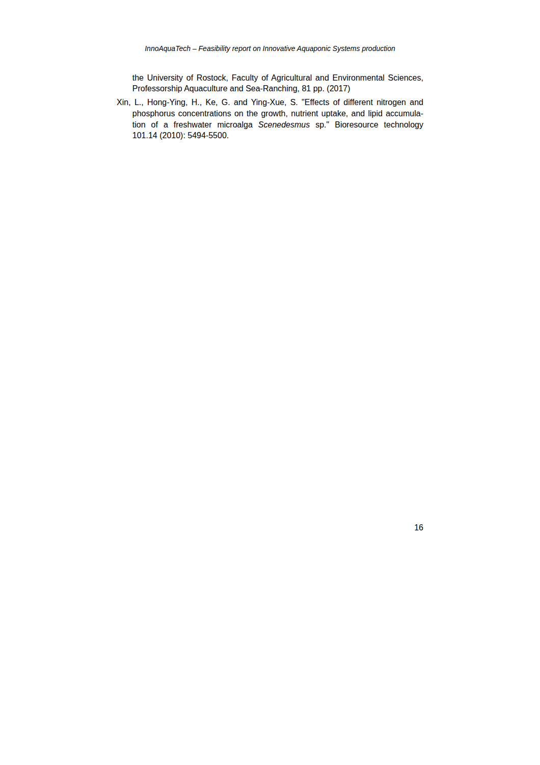InnoAquaTech – Feasibility report on Innovative Aquaponic Systems production
the University of Rostock, Faculty of Agricultural and Environmental Sciences, Professorship Aquaculture and Sea-Ranching, 81 pp. (2017)
Xin, L., Hong-Ying, H., Ke, G. and Ying-Xue, S. "Effects of different nitrogen and phosphorus concentrations on the growth, nutrient uptake, and lipid accumulation of a freshwater microalga Scenedesmus sp." Bioresource technology 101.14 (2010): 5494-5500.
16